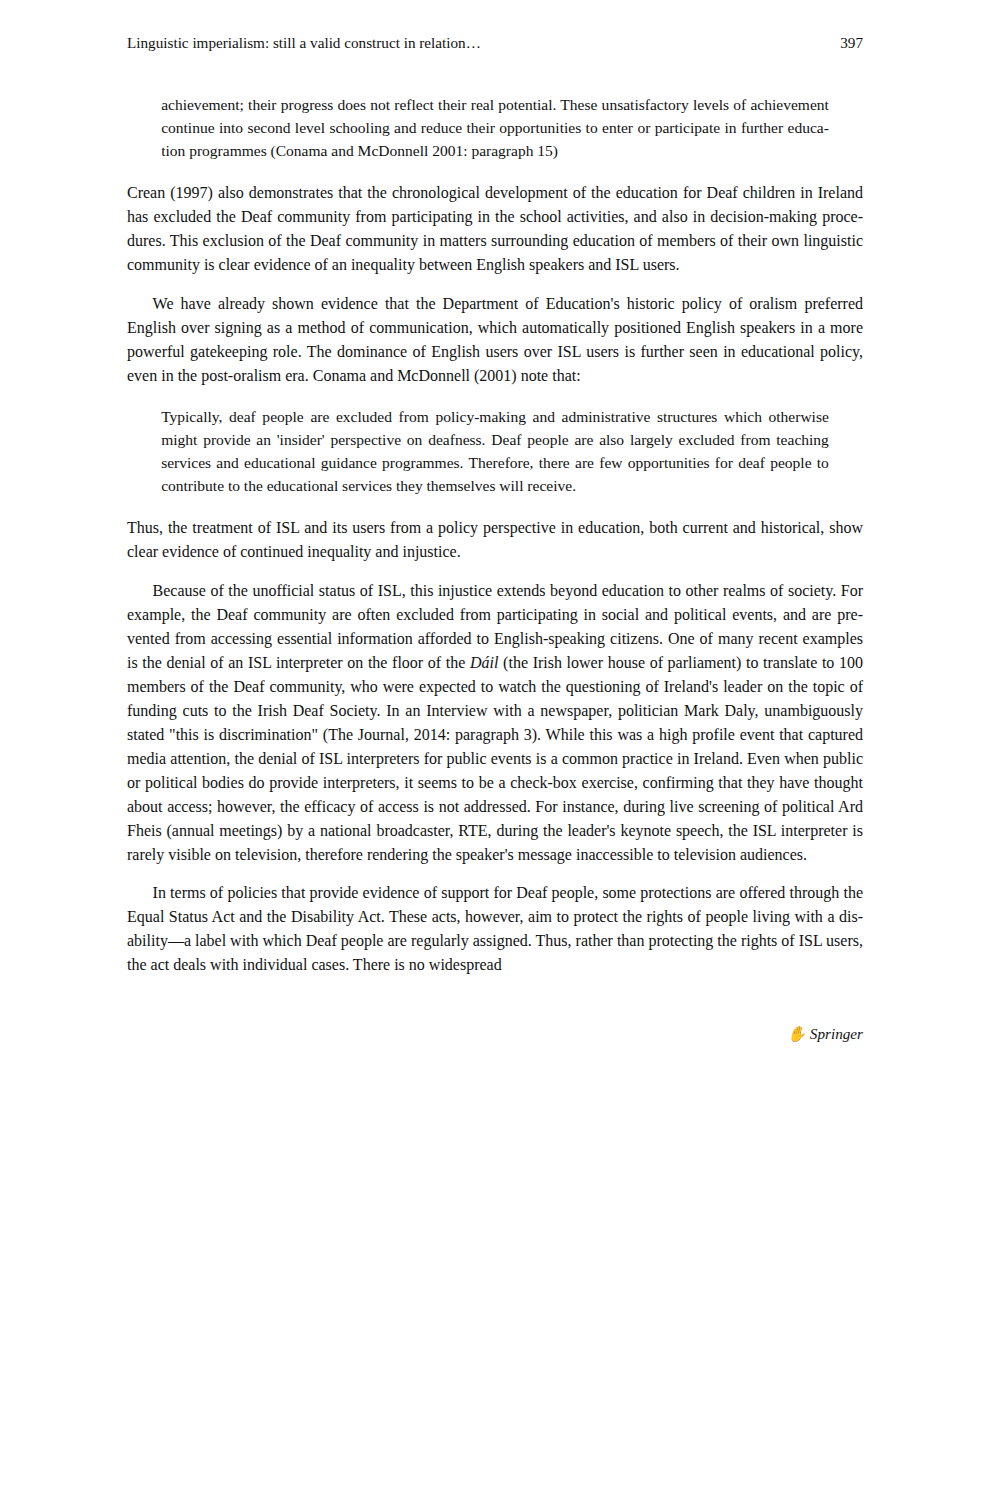Linguistic imperialism: still a valid construct in relation… 397
achievement; their progress does not reflect their real potential. These unsatisfactory levels of achievement continue into second level schooling and reduce their opportunities to enter or participate in further education programmes (Conama and McDonnell 2001: paragraph 15)
Crean (1997) also demonstrates that the chronological development of the education for Deaf children in Ireland has excluded the Deaf community from participating in the school activities, and also in decision-making procedures. This exclusion of the Deaf community in matters surrounding education of members of their own linguistic community is clear evidence of an inequality between English speakers and ISL users.
We have already shown evidence that the Department of Education's historic policy of oralism preferred English over signing as a method of communication, which automatically positioned English speakers in a more powerful gatekeeping role. The dominance of English users over ISL users is further seen in educational policy, even in the post-oralism era. Conama and McDonnell (2001) note that:
Typically, deaf people are excluded from policy-making and administrative structures which otherwise might provide an 'insider' perspective on deafness. Deaf people are also largely excluded from teaching services and educational guidance programmes. Therefore, there are few opportunities for deaf people to contribute to the educational services they themselves will receive.
Thus, the treatment of ISL and its users from a policy perspective in education, both current and historical, show clear evidence of continued inequality and injustice.
Because of the unofficial status of ISL, this injustice extends beyond education to other realms of society. For example, the Deaf community are often excluded from participating in social and political events, and are prevented from accessing essential information afforded to English-speaking citizens. One of many recent examples is the denial of an ISL interpreter on the floor of the Dáil (the Irish lower house of parliament) to translate to 100 members of the Deaf community, who were expected to watch the questioning of Ireland's leader on the topic of funding cuts to the Irish Deaf Society. In an Interview with a newspaper, politician Mark Daly, unambiguously stated "this is discrimination" (The Journal, 2014: paragraph 3). While this was a high profile event that captured media attention, the denial of ISL interpreters for public events is a common practice in Ireland. Even when public or political bodies do provide interpreters, it seems to be a check-box exercise, confirming that they have thought about access; however, the efficacy of access is not addressed. For instance, during live screening of political Ard Fheis (annual meetings) by a national broadcaster, RTE, during the leader's keynote speech, the ISL interpreter is rarely visible on television, therefore rendering the speaker's message inaccessible to television audiences.
In terms of policies that provide evidence of support for Deaf people, some protections are offered through the Equal Status Act and the Disability Act. These acts, however, aim to protect the rights of people living with a disability—a label with which Deaf people are regularly assigned. Thus, rather than protecting the rights of ISL users, the act deals with individual cases. There is no widespread
✋ Springer